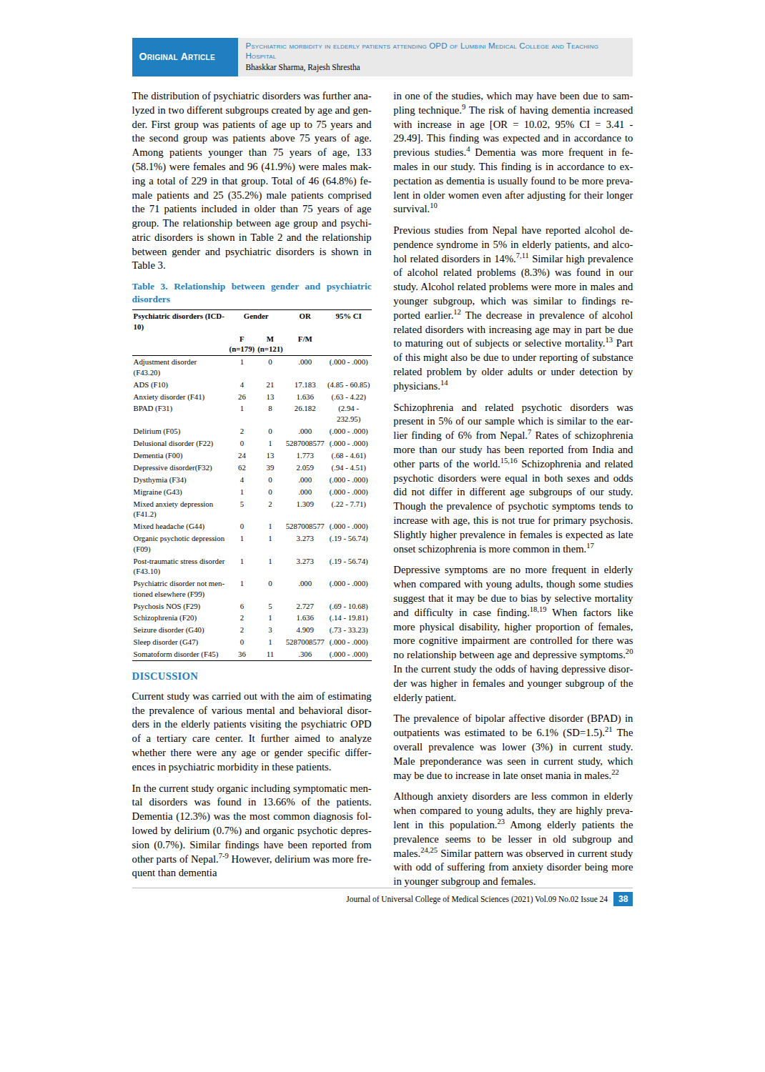Original Article
Psychiatric morbidity in elderly patients attending OPD of Lumbini Medical College and Teaching Hospital
Bhaskkar Sharma, Rajesh Shrestha
The distribution of psychiatric disorders was further analyzed in two different subgroups created by age and gender. First group was patients of age up to 75 years and the second group was patients above 75 years of age. Among patients younger than 75 years of age, 133 (58.1%) were females and 96 (41.9%) were males making a total of 229 in that group. Total of 46 (64.8%) female patients and 25 (35.2%) male patients comprised the 71 patients included in older than 75 years of age group. The relationship between age group and psychiatric disorders is shown in Table 2 and the relationship between gender and psychiatric disorders is shown in Table 3.
Table 3. Relationship between gender and psychiatric disorders
| Psychiatric disorders (ICD-10) | Gender | OR | 95% CI |
| --- | --- | --- | --- |
| | F (n=179) | M (n=121) | F/M | |
| Adjustment disorder (F43.20) | 1 | 0 | .000 | (.000 - .000) |
| ADS (F10) | 4 | 21 | 17.183 | (4.85 - 60.85) |
| Anxiety disorder (F41) | 26 | 13 | 1.636 | (.63 - 4.22) |
| BPAD (F31) | 1 | 8 | 26.182 | (2.94 - 232.95) |
| Delirium (F05) | 2 | 0 | .000 | (.000 - .000) |
| Delusional disorder (F22) | 0 | 1 | 5287008577 | (.000 - .000) |
| Dementia (F00) | 24 | 13 | 1.773 | (.68 - 4.61) |
| Depressive disorder(F32) | 62 | 39 | 2.059 | (.94 - 4.51) |
| Dysthymia (F34) | 4 | 0 | .000 | (.000 - .000) |
| Migraine (G43) | 1 | 0 | .000 | (.000 - .000) |
| Mixed anxiety depression (F41.2) | 5 | 2 | 1.309 | (.22 - 7.71) |
| Mixed headache (G44) | 0 | 1 | 5287008577 | (.000 - .000) |
| Organic psychotic depression (F09) | 1 | 1 | 3.273 | (.19 - 56.74) |
| Post-traumatic stress disorder (F43.10) | 1 | 1 | 3.273 | (.19 - 56.74) |
| Psychiatric disorder not mentioned elsewhere (F99) | 1 | 0 | .000 | (.000 - .000) |
| Psychosis NOS (F29) | 6 | 5 | 2.727 | (.69 - 10.68) |
| Schizophrenia (F20) | 2 | 1 | 1.636 | (.14 - 19.81) |
| Seizure disorder (G40) | 2 | 3 | 4.909 | (.73 - 33.23) |
| Sleep disorder (G47) | 0 | 1 | 5287008577 | (.000 - .000) |
| Somatoform disorder (F45) | 36 | 11 | .306 | (.000 - .000) |
DISCUSSION
Current study was carried out with the aim of estimating the prevalence of various mental and behavioral disorders in the elderly patients visiting the psychiatric OPD of a tertiary care center. It further aimed to analyze whether there were any age or gender specific differences in psychiatric morbidity in these patients.
In the current study organic including symptomatic mental disorders was found in 13.66% of the patients. Dementia (12.3%) was the most common diagnosis followed by delirium (0.7%) and organic psychotic depression (0.7%). Similar findings have been reported from other parts of Nepal.7-9 However, delirium was more frequent than dementia
in one of the studies, which may have been due to sampling technique.9 The risk of having dementia increased with increase in age [OR = 10.02, 95% CI = 3.41 - 29.49]. This finding was expected and in accordance to previous studies.4 Dementia was more frequent in females in our study. This finding is in accordance to expectation as dementia is usually found to be more prevalent in older women even after adjusting for their longer survival.10
Previous studies from Nepal have reported alcohol dependence syndrome in 5% in elderly patients, and alcohol related disorders in 14%.7,11 Similar high prevalence of alcohol related problems (8.3%) was found in our study. Alcohol related problems were more in males and younger subgroup, which was similar to findings reported earlier.12 The decrease in prevalence of alcohol related disorders with increasing age may in part be due to maturing out of subjects or selective mortality.13 Part of this might also be due to under reporting of substance related problem by older adults or under detection by physicians.14
Schizophrenia and related psychotic disorders was present in 5% of our sample which is similar to the earlier finding of 6% from Nepal.7 Rates of schizophrenia more than our study has been reported from India and other parts of the world.15,16 Schizophrenia and related psychotic disorders were equal in both sexes and odds did not differ in different age subgroups of our study. Though the prevalence of psychotic symptoms tends to increase with age, this is not true for primary psychosis. Slightly higher prevalence in females is expected as late onset schizophrenia is more common in them.17
Depressive symptoms are no more frequent in elderly when compared with young adults, though some studies suggest that it may be due to bias by selective mortality and difficulty in case finding.18,19 When factors like more physical disability, higher proportion of females, more cognitive impairment are controlled for there was no relationship between age and depressive symptoms.20 In the current study the odds of having depressive disorder was higher in females and younger subgroup of the elderly patient.
The prevalence of bipolar affective disorder (BPAD) in outpatients was estimated to be 6.1% (SD=1.5).21 The overall prevalence was lower (3%) in current study. Male preponderance was seen in current study, which may be due to increase in late onset mania in males.22
Although anxiety disorders are less common in elderly when compared to young adults, they are highly prevalent in this population.23 Among elderly patients the prevalence seems to be lesser in old subgroup and males.24,25 Similar pattern was observed in current study with odd of suffering from anxiety disorder being more in younger subgroup and females.
Journal of Universal College of Medical Sciences (2021) Vol.09 No.02 Issue 24
38